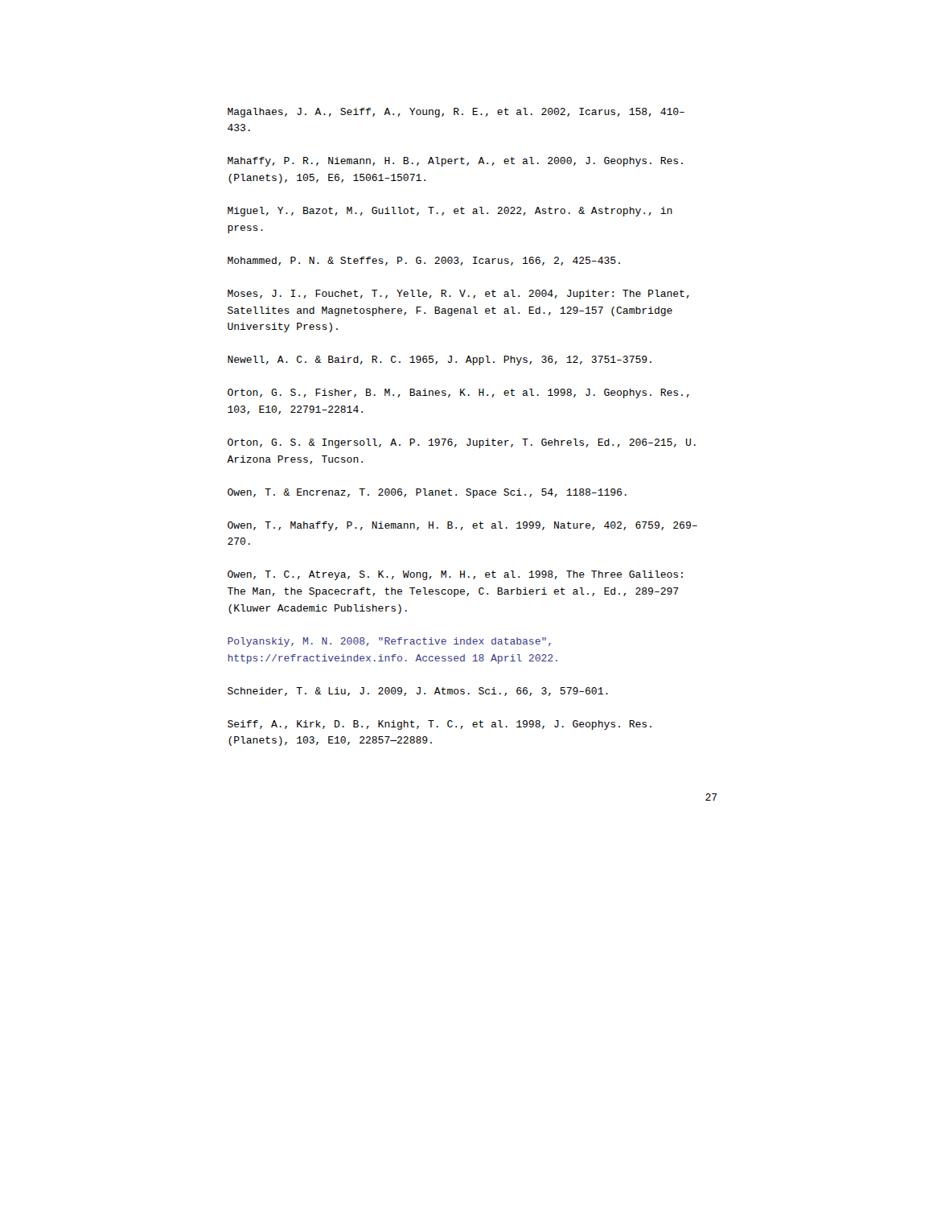Magalhaes, J. A., Seiff, A., Young, R. E., et al. 2002, Icarus, 158, 410–433.
Mahaffy, P. R., Niemann, H. B., Alpert, A., et al. 2000, J. Geophys. Res. (Planets), 105, E6, 15061–15071.
Miguel, Y., Bazot, M., Guillot, T., et al. 2022, Astro. & Astrophy., in press.
Mohammed, P. N. & Steffes, P. G. 2003, Icarus, 166, 2, 425–435.
Moses, J. I., Fouchet, T., Yelle, R. V., et al. 2004, Jupiter: The Planet, Satellites and Magnetosphere, F. Bagenal et al. Ed., 129–157 (Cambridge University Press).
Newell, A. C. & Baird, R. C. 1965, J. Appl. Phys, 36, 12, 3751–3759.
Orton, G. S., Fisher, B. M., Baines, K. H., et al. 1998, J. Geophys. Res., 103, E10, 22791–22814.
Orton, G. S. & Ingersoll, A. P. 1976, Jupiter, T. Gehrels, Ed., 206–215, U. Arizona Press, Tucson.
Owen, T. & Encrenaz, T. 2006, Planet. Space Sci., 54, 1188–1196.
Owen, T., Mahaffy, P., Niemann, H. B., et al. 1999, Nature, 402, 6759, 269–270.
Owen, T. C., Atreya, S. K., Wong, M. H., et al. 1998, The Three Galileos: The Man, the Spacecraft, the Telescope, C. Barbieri et al., Ed., 289–297 (Kluwer Academic Publishers).
Polyanskiy, M. N. 2008, "Refractive index database", https://refractiveindex.info. Accessed 18 April 2022.
Schneider, T. & Liu, J. 2009, J. Atmos. Sci., 66, 3, 579–601.
Seiff, A., Kirk, D. B., Knight, T. C., et al. 1998, J. Geophys. Res. (Planets), 103, E10, 22857—22889.
27